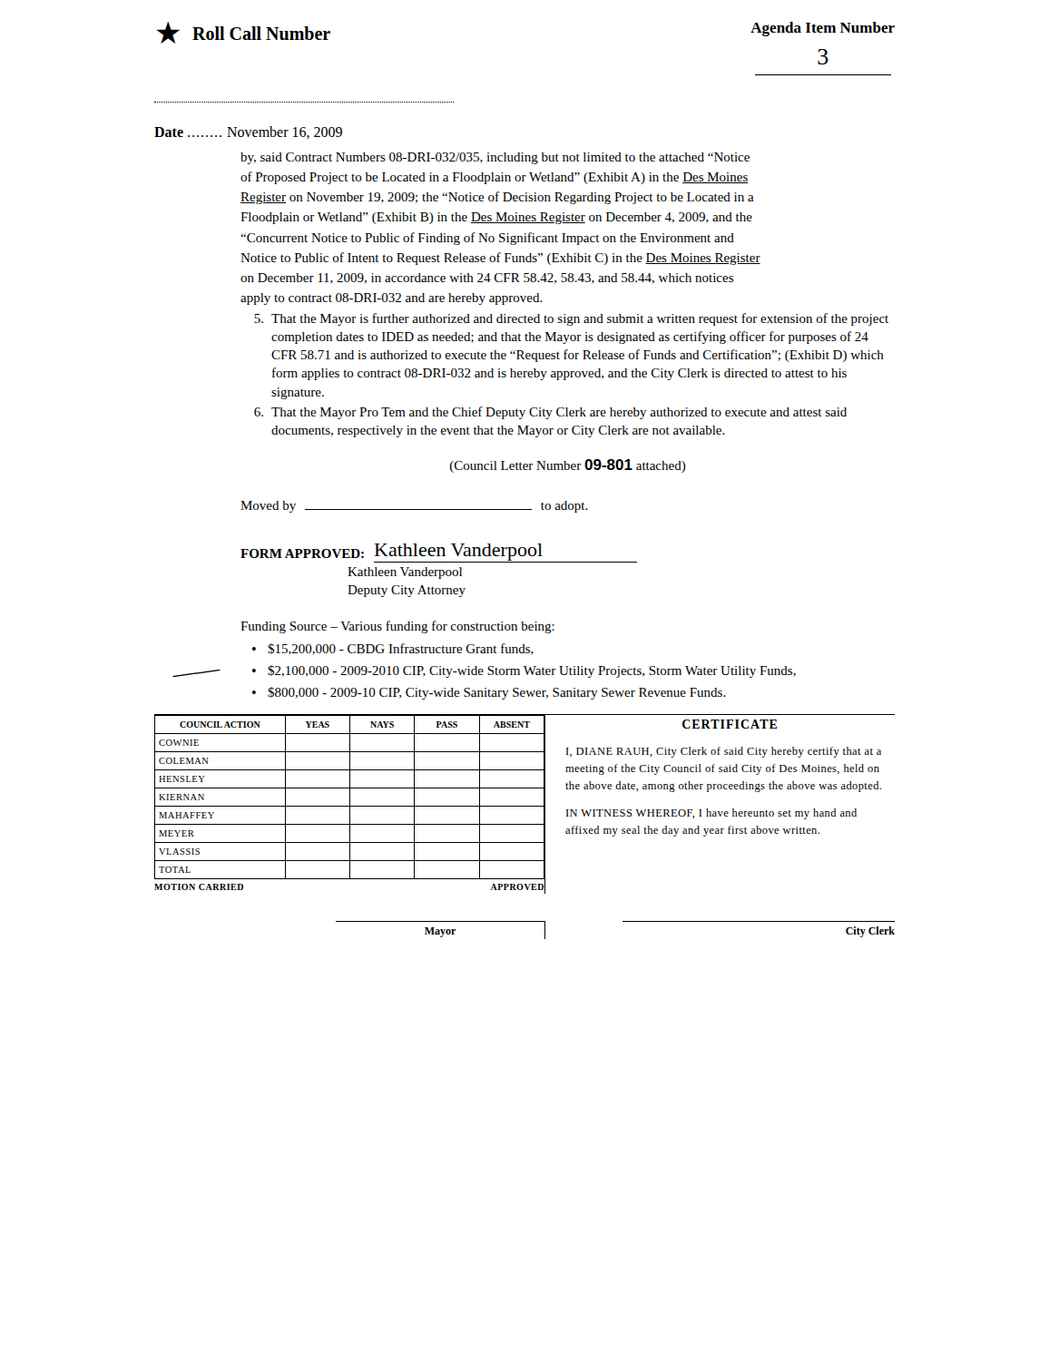★
Roll Call Number
Agenda Item Number
3
Date ........ November 16, 2009
by, said Contract Numbers 08-DRI-032/035, including but not limited to the attached “Notice
of Proposed Project to be Located in a Floodplain or Wetland” (Exhibit A) in the Des Moines
Register on November 19, 2009; the “Notice of Decision Regarding Project to be Located in a
Floodplain or Wetland” (Exhibit B) in the Des Moines Register on December 4, 2009, and the
“Concurrent Notice to Public of Finding of No Significant Impact on the Environment and
Notice to Public of Intent to Request Release of Funds” (Exhibit C) in the Des Moines Register
on December 11, 2009, in accordance with 24 CFR 58.42, 58.43, and 58.44, which notices
apply to contract 08-DRI-032 and are hereby approved.
5. That the Mayor is further authorized and directed to sign and submit a written request for extension of the project completion dates to IDED as needed; and that the Mayor is designated as certifying officer for purposes of 24 CFR 58.71 and is authorized to execute the “Request for Release of Funds and Certification”; (Exhibit D) which form applies to contract 08-DRI-032 and is hereby approved, and the City Clerk is directed to attest to his signature.
6. That the Mayor Pro Tem and the Chief Deputy City Clerk are hereby authorized to execute and attest said documents, respectively in the event that the Mayor or City Clerk are not available.
(Council Letter Number 09-801 attached)
Moved by to adopt.
FORM APPROVED: Kathleen Vanderpool
Kathleen Vanderpool
Deputy City Attorney
——
Funding Source – Various funding for construction being:
$15,200,000 - CBDG Infrastructure Grant funds,
$2,100,000 - 2009-2010 CIP, City-wide Storm Water Utility Projects, Storm Water Utility Funds,
$800,000 - 2009-10 CIP, City-wide Sanitary Sewer, Sanitary Sewer Revenue Funds.
| COUNCIL ACTION | YEAS | NAYS | PASS | ABSENT |
| --- | --- | --- | --- | --- |
| COWNIE | | | | |
| COLEMAN | | | | |
| HENSLEY | | | | |
| KIERNAN | | | | |
| MAHAFFEY | | | | |
| MEYER | | | | |
| VLASSIS | | | | |
| TOTAL | | | | |
MOTION CARRIED APPROVED
CERTIFICATE
I, DIANE RAUH, City Clerk of said City hereby certify that at a meeting of the City Council of said City of Des Moines, held on the above date, among other proceedings the above was adopted.
IN WITNESS WHEREOF, I have hereunto set my hand and affixed my seal the day and year first above written.
Mayor
City Clerk